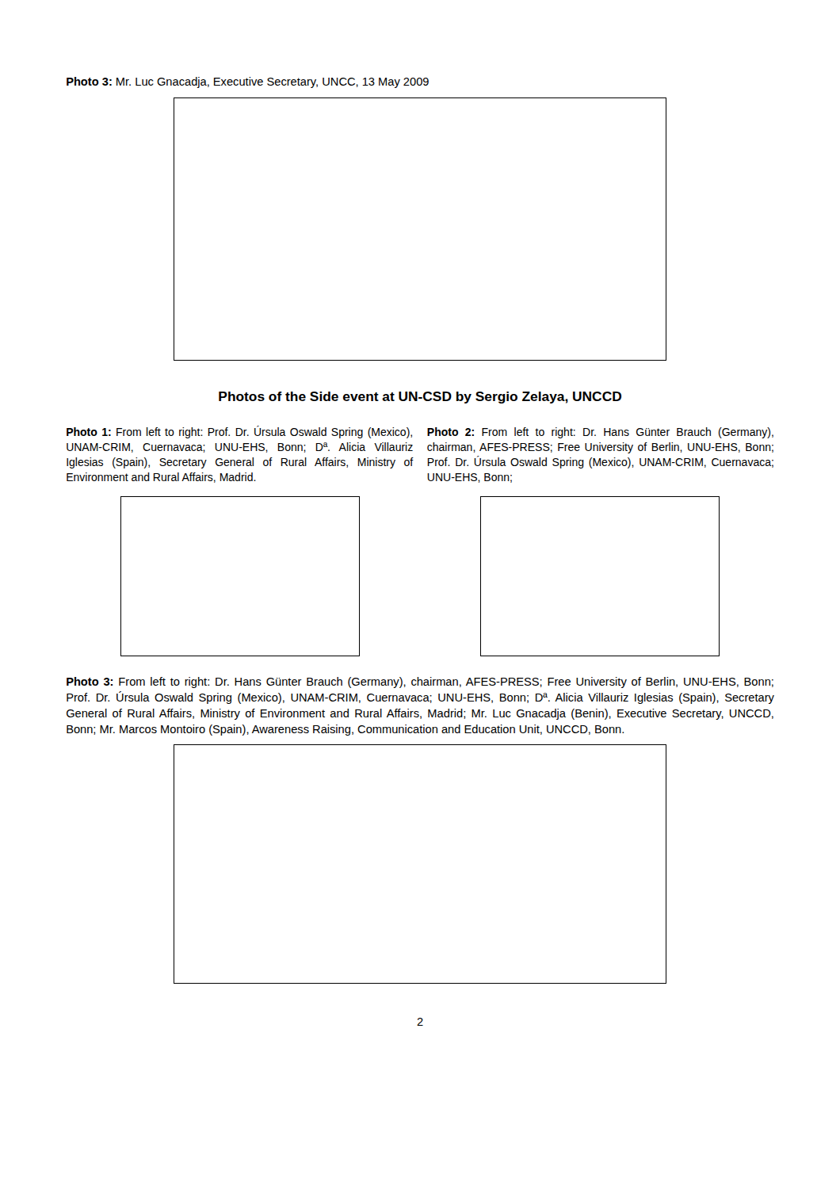Photo 3: Mr. Luc Gnacadja, Executive Secretary, UNCC, 13 May 2009
Photos of the Side event at UN-CSD by Sergio Zelaya, UNCCD
| Photo 1: From left to right: Prof. Dr. Úrsula Oswald Spring (Mexico), UNAM-CRIM, Cuernavaca; UNU-EHS, Bonn; Dª. Alicia Villauriz Iglesias (Spain), Secretary General of Rural Affairs, Ministry of Environment and Rural Affairs, Madrid. | Photo 2: From left to right: Dr. Hans Günter Brauch (Germany), chairman, AFES-PRESS; Free University of Berlin, UNU-EHS, Bonn; Prof. Dr. Úrsula Oswald Spring (Mexico), UNAM-CRIM, Cuernavaca; UNU-EHS, Bonn; |
Photo 3: From left to right: Dr. Hans Günter Brauch (Germany), chairman, AFES-PRESS; Free University of Berlin, UNU-EHS, Bonn; Prof. Dr. Úrsula Oswald Spring (Mexico), UNAM-CRIM, Cuernavaca; UNU-EHS, Bonn; Dª. Alicia Villauriz Iglesias (Spain), Secretary General of Rural Affairs, Ministry of Environment and Rural Affairs, Madrid; Mr. Luc Gnacadja (Benin), Executive Secretary, UNCCD, Bonn; Mr. Marcos Montoiro (Spain), Awareness Raising, Communication and Education Unit, UNCCD, Bonn.
2